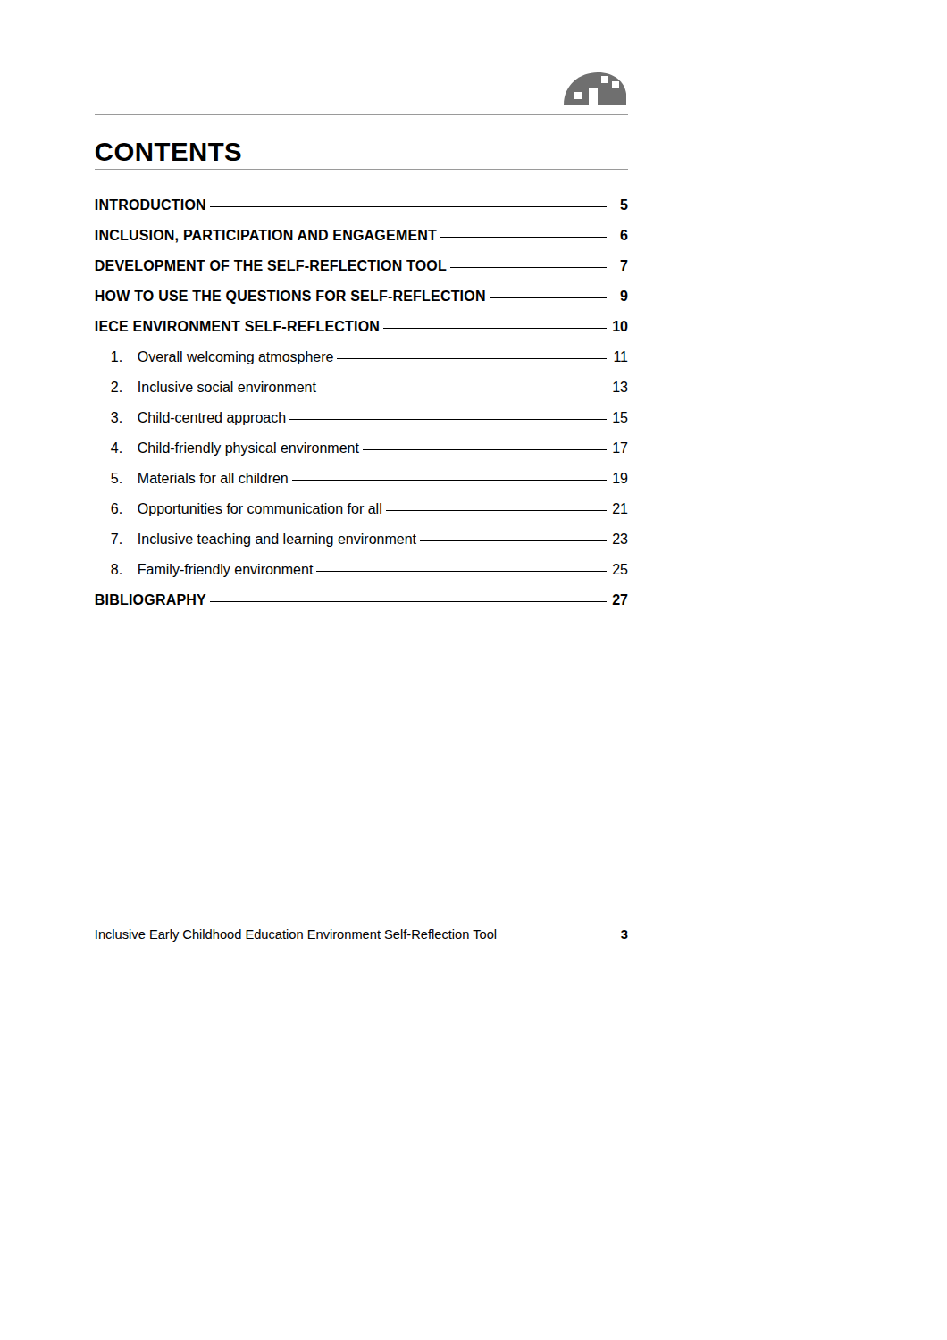CONTENTS
INTRODUCTION 5
INCLUSION, PARTICIPATION AND ENGAGEMENT 6
DEVELOPMENT OF THE SELF-REFLECTION TOOL 7
HOW TO USE THE QUESTIONS FOR SELF-REFLECTION 9
IECE ENVIRONMENT SELF-REFLECTION 10
1. Overall welcoming atmosphere 11
2. Inclusive social environment 13
3. Child-centred approach 15
4. Child-friendly physical environment 17
5. Materials for all children 19
6. Opportunities for communication for all 21
7. Inclusive teaching and learning environment 23
8. Family-friendly environment 25
BIBLIOGRAPHY 27
Inclusive Early Childhood Education Environment Self-Reflection Tool 3